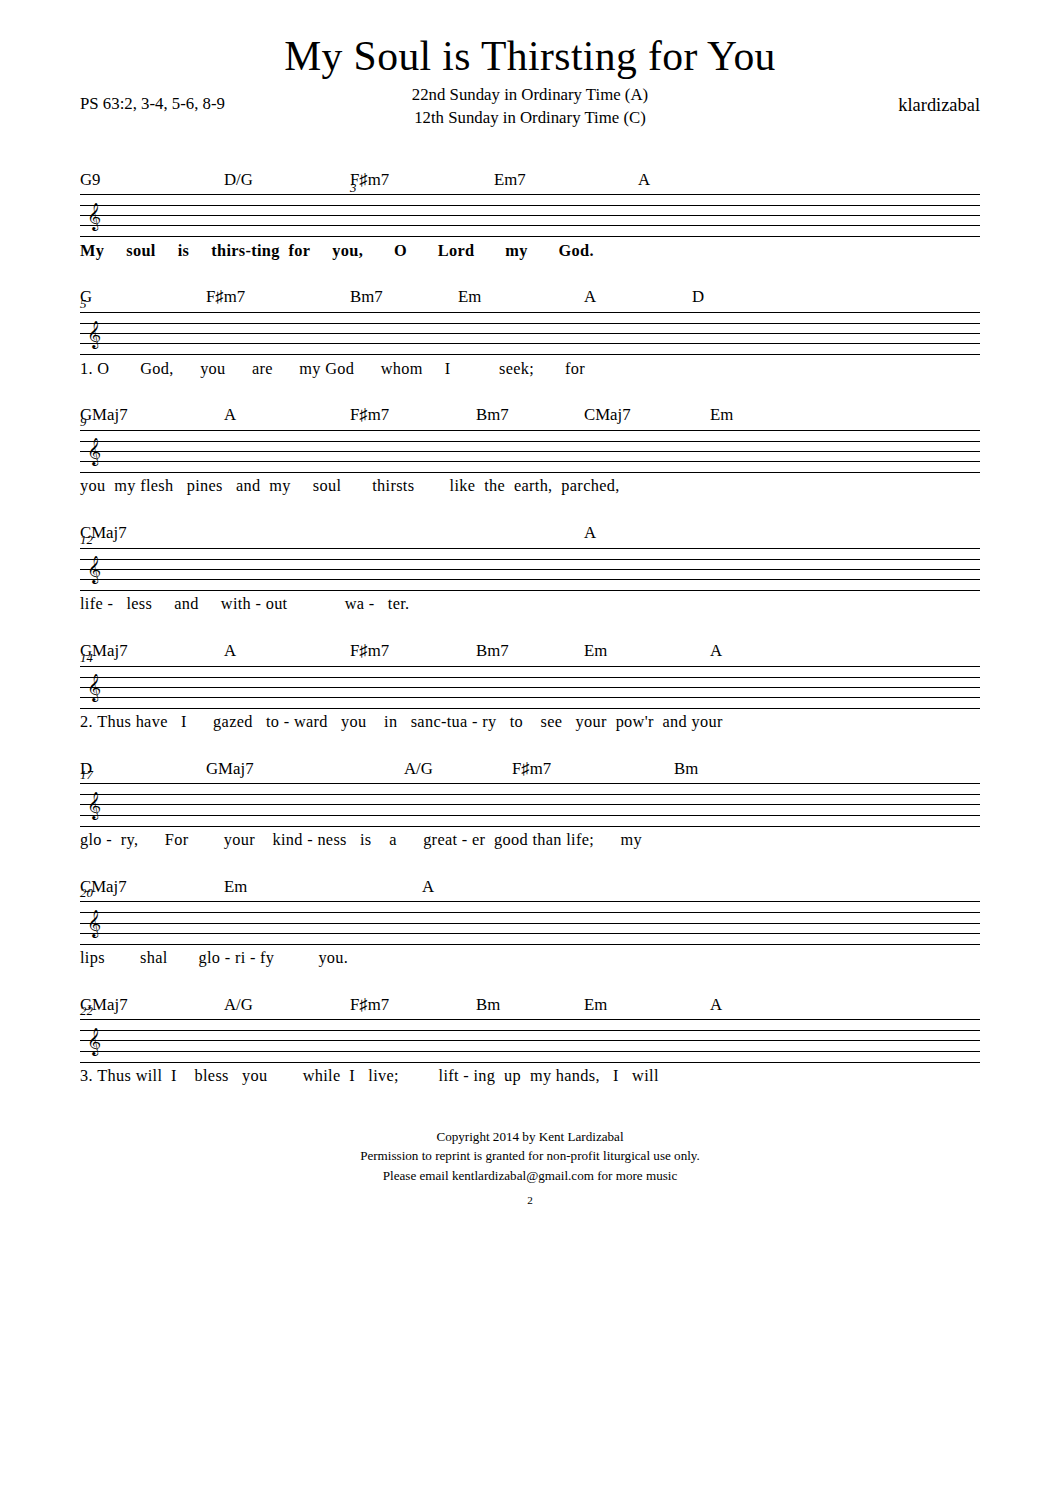My Soul is Thirsting for You
PS 63:2, 3-4, 5-6, 8-9
22nd Sunday in Ordinary Time (A)
12th Sunday in Ordinary Time (C)
klardizabal
G9 D/G F♯m7 Em7 A
𝄞 3 Key of D major, 4/4 time
My soul is thirs-ting for you, O Lord my God.
G F♯m7 Bm7 Em A D
5 𝄞
1. O God, you are my God whom I seek; for
GMaj7 A F♯m7 Bm7 CMaj7 Em
9 𝄞
you my flesh pines and my soul thirsts like the earth, parched,
CMaj7 A
12 𝄞
life - less and with - out wa - ter.
GMaj7 A F♯m7 Bm7 Em A
14 𝄞
2. Thus have I gazed to - ward you in sanc-tua - ry to see your pow'r and your
D GMaj7 A/G F♯m7 Bm
17 𝄞
glo - ry, For your kind - ness is a great - er good than life; my
CMaj7 Em A
20 𝄞
lips shal glo - ri - fy you.
GMaj7 A/G F♯m7 Bm Em A
22 𝄞
3. Thus will I bless you while I live; lift - ing up my hands, I will
Copyright 2014 by Kent Lardizabal
Permission to reprint is granted for non-profit liturgical use only.
Please email kentlardizabal@gmail.com for more music
2